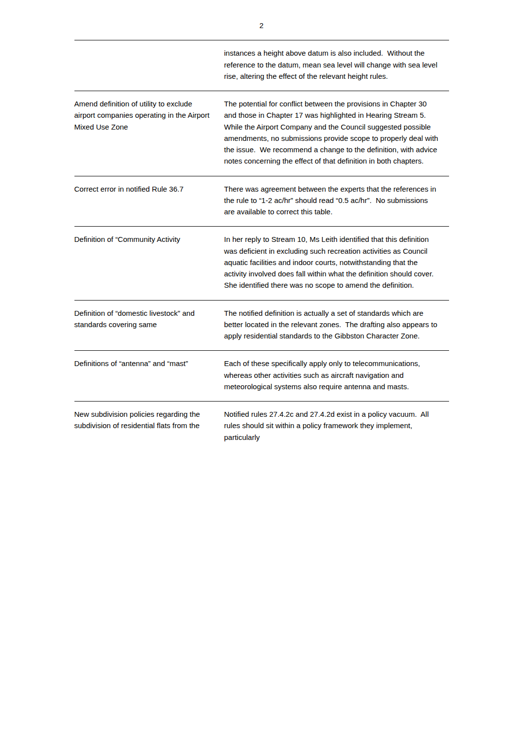2
| | instances a height above datum is also included. Without the reference to the datum, mean sea level will change with sea level rise, altering the effect of the relevant height rules. |
| Amend definition of utility to exclude airport companies operating in the Airport Mixed Use Zone | The potential for conflict between the provisions in Chapter 30 and those in Chapter 17 was highlighted in Hearing Stream 5. While the Airport Company and the Council suggested possible amendments, no submissions provide scope to properly deal with the issue. We recommend a change to the definition, with advice notes concerning the effect of that definition in both chapters. |
| Correct error in notified Rule 36.7 | There was agreement between the experts that the references in the rule to “1-2 ac/hr” should read “0.5 ac/hr”. No submissions are available to correct this table. |
| Definition of “Community Activity | In her reply to Stream 10, Ms Leith identified that this definition was deficient in excluding such recreation activities as Council aquatic facilities and indoor courts, notwithstanding that the activity involved does fall within what the definition should cover. She identified there was no scope to amend the definition. |
| Definition of “domestic livestock” and standards covering same | The notified definition is actually a set of standards which are better located in the relevant zones. The drafting also appears to apply residential standards to the Gibbston Character Zone. |
| Definitions of “antenna” and “mast” | Each of these specifically apply only to telecommunications, whereas other activities such as aircraft navigation and meteorological systems also require antenna and masts. |
| New subdivision policies regarding the subdivision of residential flats from the | Notified rules 27.4.2c and 27.4.2d exist in a policy vacuum. All rules should sit within a policy framework they implement, particularly |